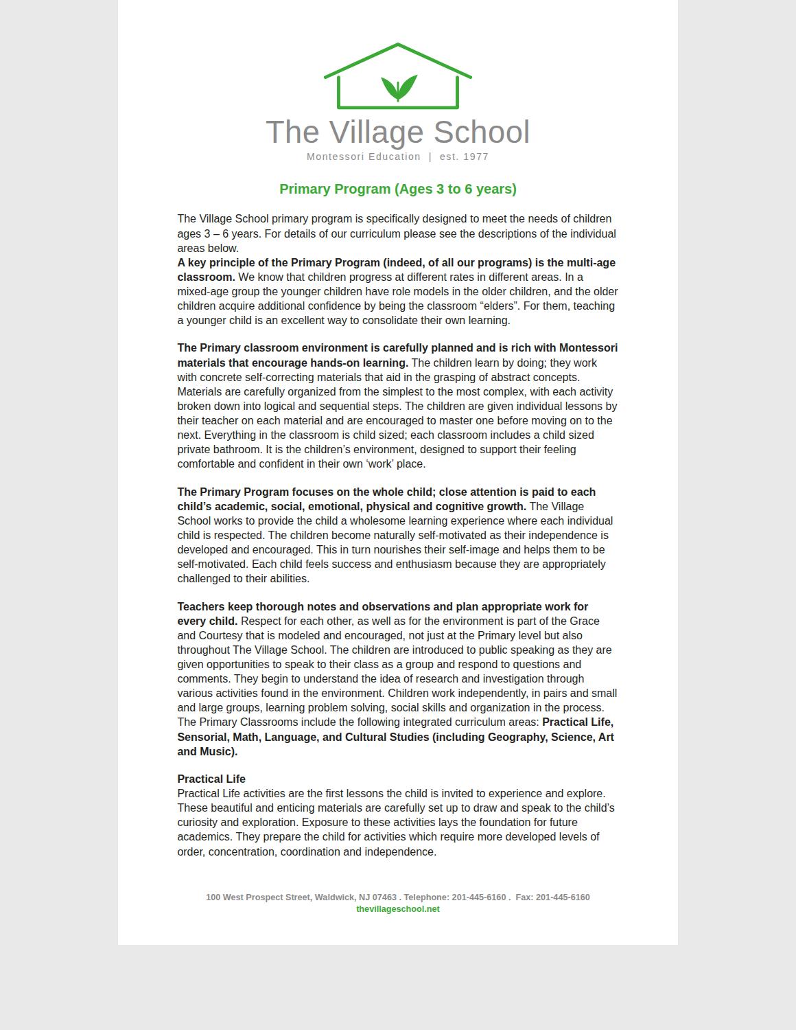The Village School
Montessori Education | est. 1977
Primary Program (Ages 3 to 6 years)
The Village School primary program is specifically designed to meet the needs of children ages 3 – 6 years. For details of our curriculum please see the descriptions of the individual areas below.
A key principle of the Primary Program (indeed, of all our programs) is the multi-age classroom. We know that children progress at different rates in different areas. In a mixed-age group the younger children have role models in the older children, and the older children acquire additional confidence by being the classroom “elders”. For them, teaching a younger child is an excellent way to consolidate their own learning.
The Primary classroom environment is carefully planned and is rich with Montessori materials that encourage hands-on learning. The children learn by doing; they work with concrete self-correcting materials that aid in the grasping of abstract concepts. Materials are carefully organized from the simplest to the most complex, with each activity broken down into logical and sequential steps. The children are given individual lessons by their teacher on each material and are encouraged to master one before moving on to the next. Everything in the classroom is child sized; each classroom includes a child sized private bathroom. It is the children’s environment, designed to support their feeling comfortable and confident in their own ‘work’ place.
The Primary Program focuses on the whole child; close attention is paid to each child’s academic, social, emotional, physical and cognitive growth. The Village School works to provide the child a wholesome learning experience where each individual child is respected. The children become naturally self-motivated as their independence is developed and encouraged. This in turn nourishes their self-image and helps them to be self-motivated. Each child feels success and enthusiasm because they are appropriately challenged to their abilities.
Teachers keep thorough notes and observations and plan appropriate work for every child. Respect for each other, as well as for the environment is part of the Grace and Courtesy that is modeled and encouraged, not just at the Primary level but also throughout The Village School. The children are introduced to public speaking as they are given opportunities to speak to their class as a group and respond to questions and comments. They begin to understand the idea of research and investigation through various activities found in the environment. Children work independently, in pairs and small and large groups, learning problem solving, social skills and organization in the process.
The Primary Classrooms include the following integrated curriculum areas: Practical Life, Sensorial, Math, Language, and Cultural Studies (including Geography, Science, Art and Music).
Practical Life
Practical Life activities are the first lessons the child is invited to experience and explore. These beautiful and enticing materials are carefully set up to draw and speak to the child’s curiosity and exploration. Exposure to these activities lays the foundation for future academics. They prepare the child for activities which require more developed levels of order, concentration, coordination and independence.
100 West Prospect Street, Waldwick, NJ 07463 . Telephone: 201-445-6160 . Fax: 201-445-6160
thevillageschool.net